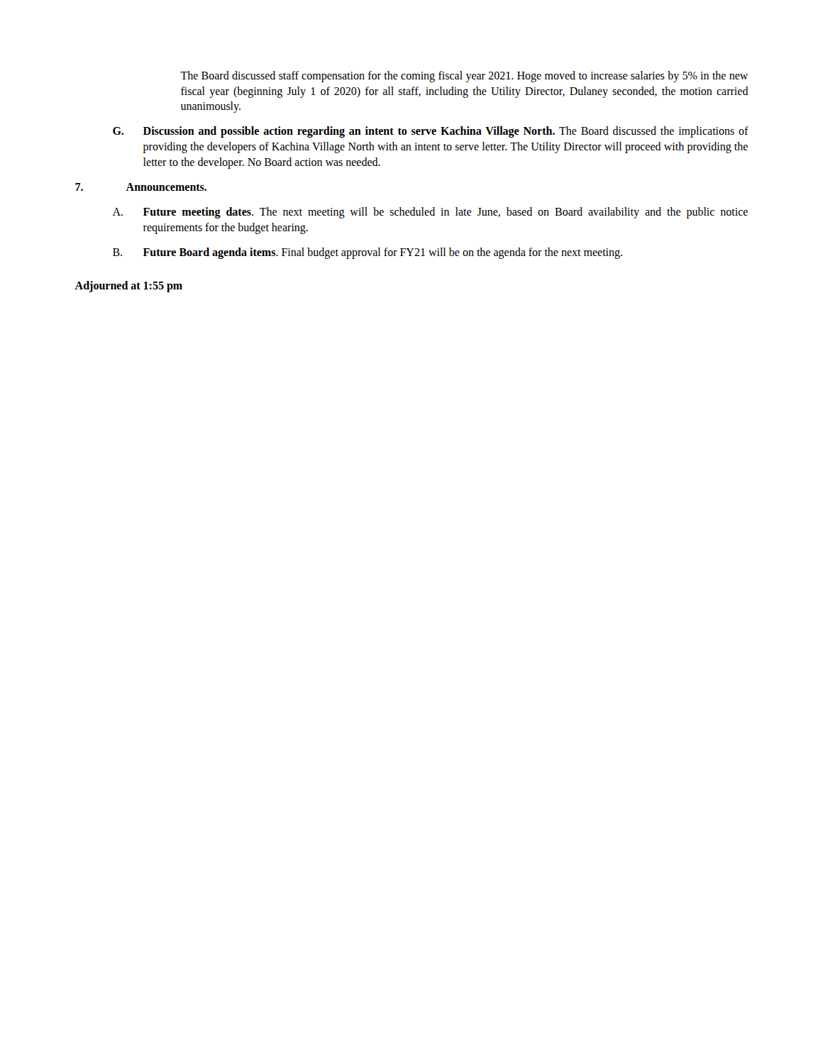The Board discussed staff compensation for the coming fiscal year 2021. Hoge moved to increase salaries by 5% in the new fiscal year (beginning July 1 of 2020) for all staff, including the Utility Director, Dulaney seconded, the motion carried unanimously.
G.
Discussion and possible action regarding an intent to serve Kachina Village North. The Board discussed the implications of providing the developers of Kachina Village North with an intent to serve letter. The Utility Director will proceed with providing the letter to the developer. No Board action was needed.
7.
Announcements.
A.
Future meeting dates. The next meeting will be scheduled in late June, based on Board availability and the public notice requirements for the budget hearing.
B.
Future Board agenda items. Final budget approval for FY21 will be on the agenda for the next meeting.
Adjourned at 1:55 pm